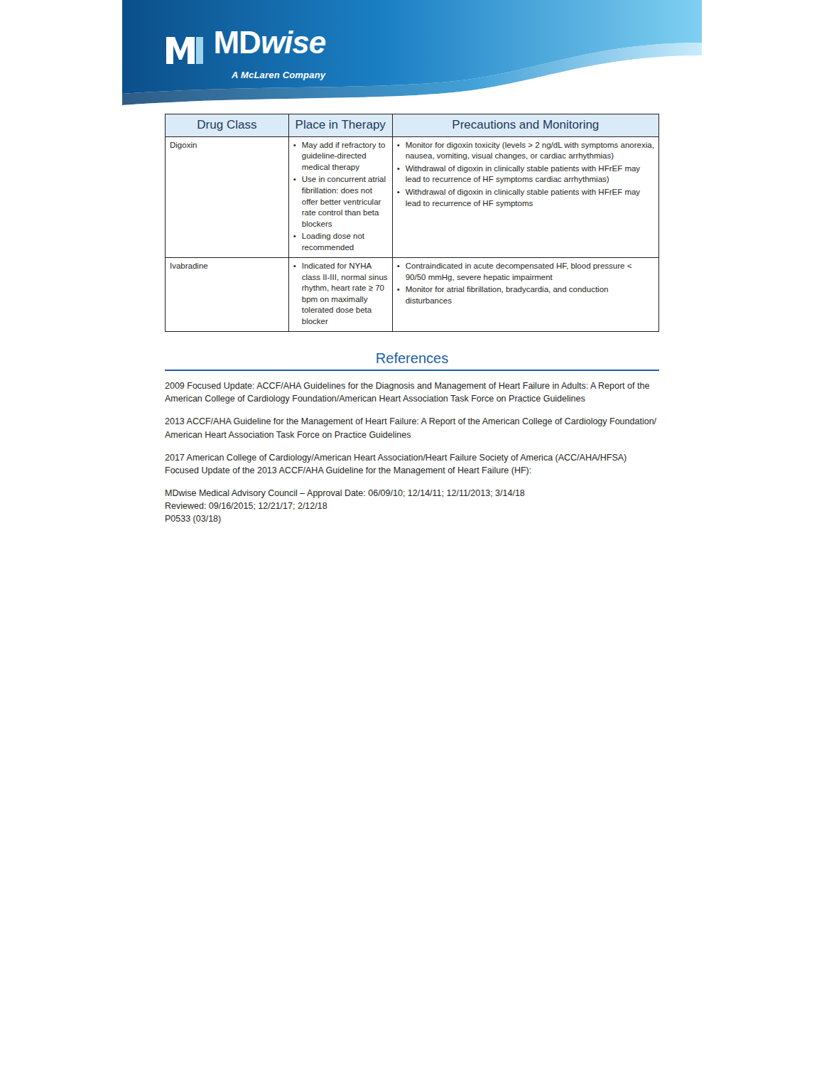MDwise
A McLaren Company
| Drug Class | Place in Therapy | Precautions and Monitoring |
| --- | --- | --- |
| Digoxin | May add if refractory to guideline-directed medical therapy Use in concurrent atrial fibrillation: does not offer better ventricular rate control than beta blockers Loading dose not recommended | Monitor for digoxin toxicity (levels > 2 ng/dL with symptoms anorexia, nausea, vomiting, visual changes, or cardiac arrhythmias) Withdrawal of digoxin in clinically stable patients with HFrEF may lead to recurrence of HF symptoms cardiac arrhythmias) Withdrawal of digoxin in clinically stable patients with HFrEF may lead to recurrence of HF symptoms |
| Ivabradine | Indicated for NYHA class II-III, normal sinus rhythm, heart rate ≥ 70 bpm on maximally tolerated dose beta blocker | Contraindicated in acute decompensated HF, blood pressure < 90/50 mmHg, severe hepatic impairment Monitor for atrial fibrillation, bradycardia, and conduction disturbances |
References
2009 Focused Update: ACCF/AHA Guidelines for the Diagnosis and Management of Heart Failure in Adults: A Report of the American College of Cardiology Foundation/American Heart Association Task Force on Practice Guidelines
2013 ACCF/AHA Guideline for the Management of Heart Failure: A Report of the American College of Cardiology Foundation/ American Heart Association Task Force on Practice Guidelines
2017 American College of Cardiology/American Heart Association/Heart Failure Society of America (ACC/AHA/HFSA) Focused Update of the 2013 ACCF/AHA Guideline for the Management of Heart Failure (HF):
MDwise Medical Advisory Council – Approval Date: 06/09/10; 12/14/11; 12/11/2013; 3/14/18
Reviewed: 09/16/2015; 12/21/17; 2/12/18
P0533 (03/18)